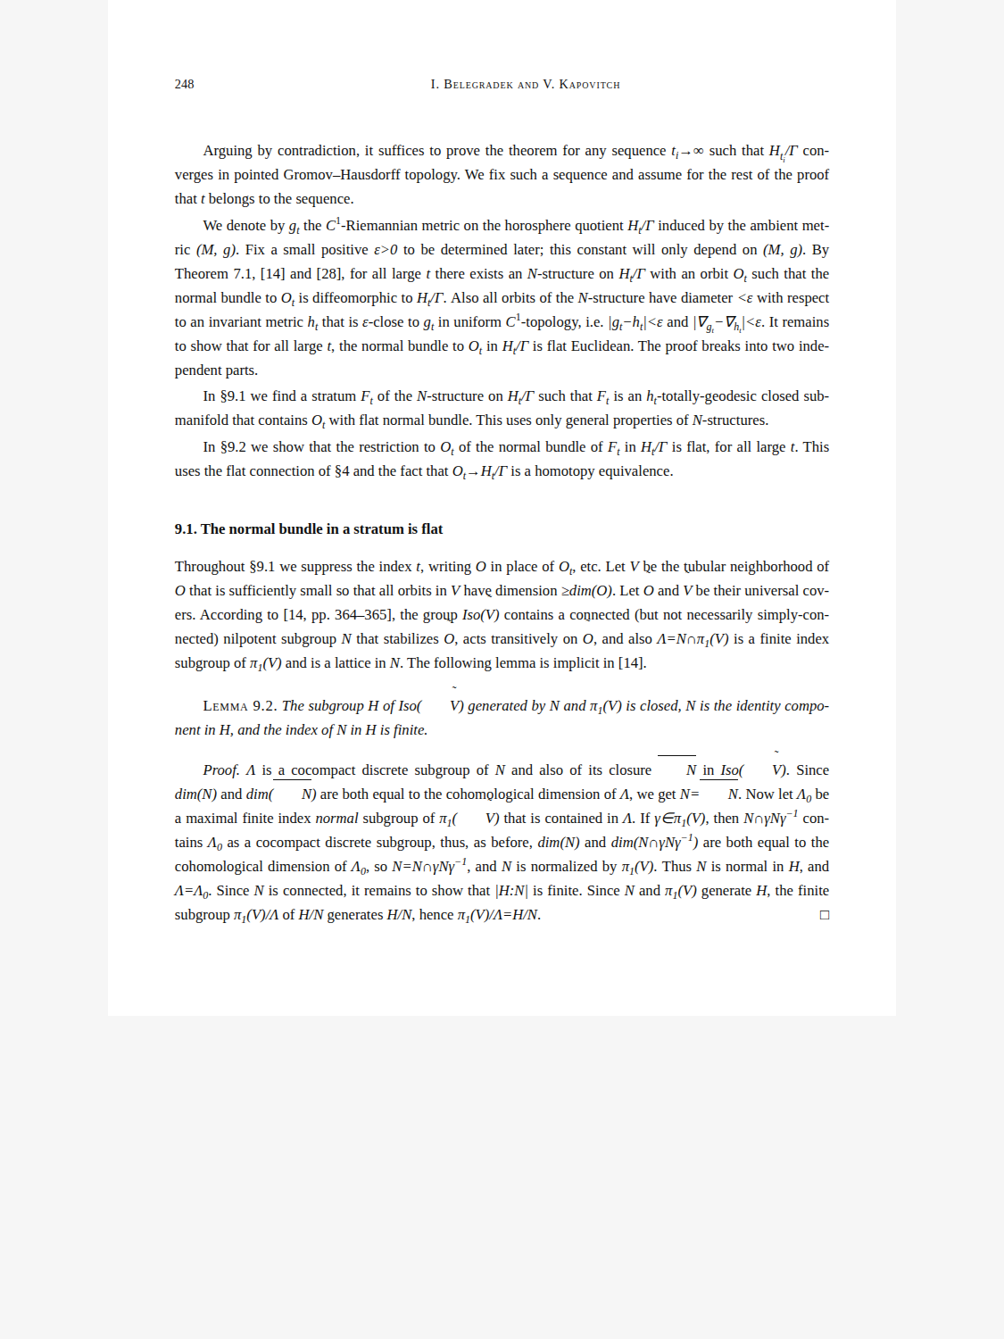248 I. Belegradek and V. Kapovitch
Arguing by contradiction, it suffices to prove the theorem for any sequence ti→∞ such that Hti/Γ converges in pointed Gromov–Hausdorff topology. We fix such a sequence and assume for the rest of the proof that t belongs to the sequence.
We denote by gt the C1-Riemannian metric on the horosphere quotient Ht/Γ induced by the ambient metric (M, g). Fix a small positive ε>0 to be determined later; this constant will only depend on (M, g). By Theorem 7.1, [14] and [28], for all large t there exists an N-structure on Ht/Γ with an orbit Ot such that the normal bundle to Ot is diffeomorphic to Ht/Γ. Also all orbits of the N-structure have diameter <ε with respect to an invariant metric ht that is ε-close to gt in uniform C1-topology, i.e. |gt−ht|<ε and |∇gt−∇ht|<ε. It remains to show that for all large t, the normal bundle to Ot in Ht/Γ is flat Euclidean. The proof breaks into two independent parts.
In §9.1 we find a stratum Ft of the N-structure on Ht/Γ such that Ft is an ht-totally-geodesic closed submanifold that contains Ot with flat normal bundle. This uses only general properties of N-structures.
In §9.2 we show that the restriction to Ot of the normal bundle of Ft in Ht/Γ is flat, for all large t. This uses the flat connection of §4 and the fact that Ot→Ht/Γ is a homotopy equivalence.
9.1. The normal bundle in a stratum is flat
Throughout §9.1 we suppress the index t, writing O in place of Ot, etc. Let V be the tubular neighborhood of O that is sufficiently small so that all orbits in V have dimension ≥dim(O). Let ˜O and ˜V be their universal covers. According to [14, pp. 364–365], the group Iso(˜V) contains a connected (but not necessarily simply-connected) nilpotent subgroup N that stabilizes ˜O, acts transitively on ˜O, and also Λ=N∩π1(V) is a finite index subgroup of π1(V) and is a lattice in N. The following lemma is implicit in [14].
Lemma 9.2. The subgroup H of Iso(˜V) generated by N and π1(V) is closed, N is the identity component in H, and the index of N in H is finite.
Proof. Λ is a cocompact discrete subgroup of N and also of its closure N in Iso(˜V). Since dim(N) and dim( N) are both equal to the cohomological dimension of Λ, we get N= N. Now let Λ0 be a maximal finite index normal subgroup of π1(˜V) that is contained in Λ. If γ∈π1(V), then N∩γNγ−1 contains Λ0 as a cocompact discrete subgroup, thus, as before, dim(N) and dim(N∩γNγ−1) are both equal to the cohomological dimension of Λ0, so N=N∩γNγ−1, and N is normalized by π1(V). Thus N is normal in H, and Λ=Λ0. Since N is connected, it remains to show that |H:N| is finite. Since N and π1(V) generate H, the finite subgroup π1(V)/Λ of H/N generates H/N, hence π1(V)/Λ=H/N.